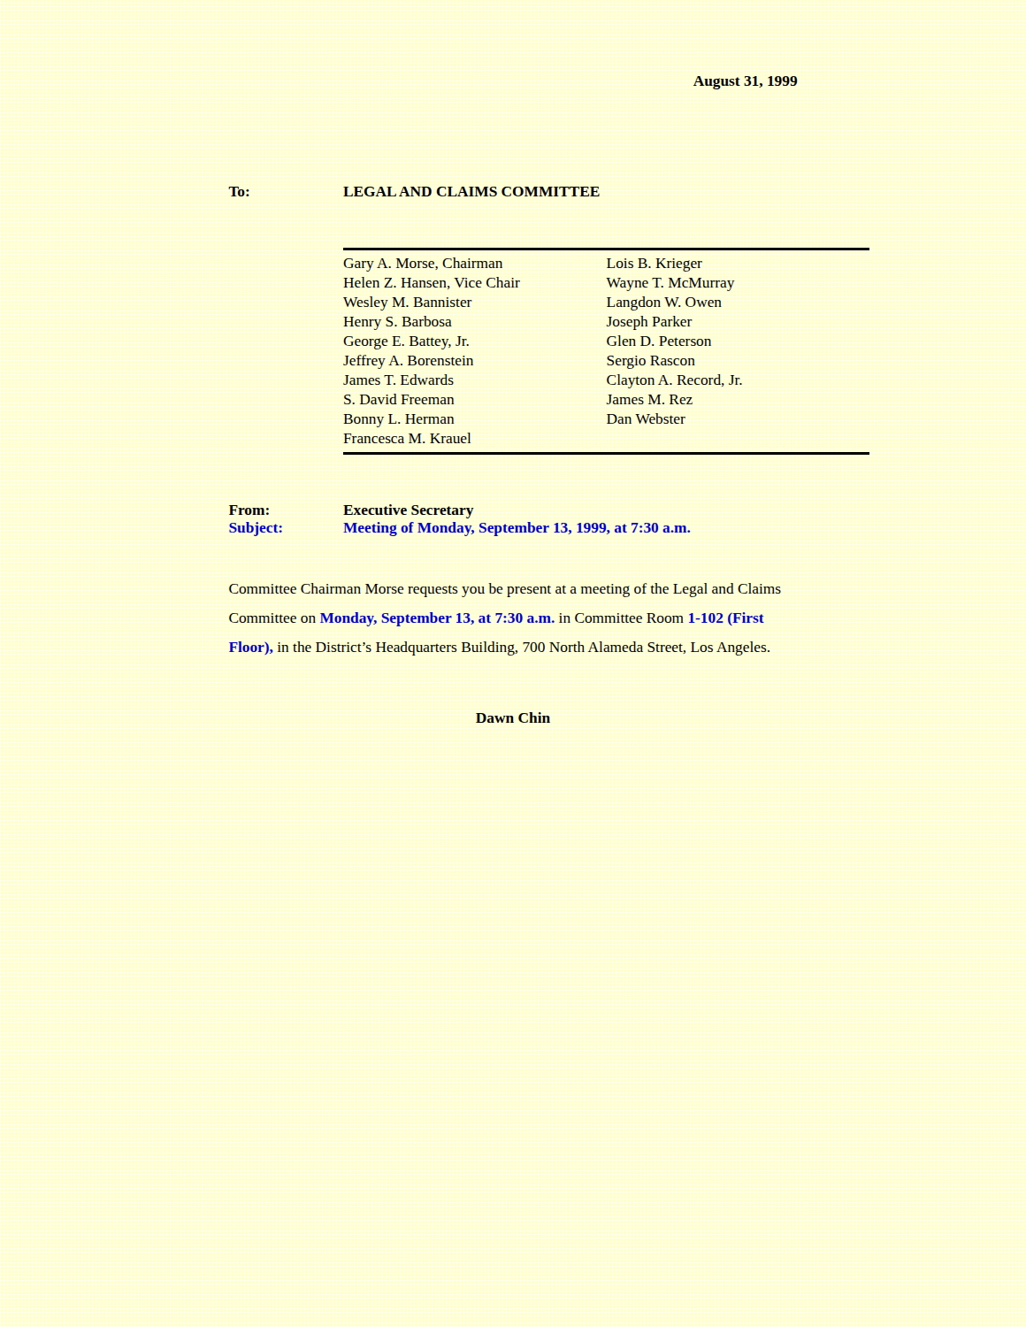August 31, 1999
| To: | LEGAL AND CLAIMS COMMITTEE |
| Gary A. Morse, Chairman | Lois B. Krieger |
| Helen Z. Hansen, Vice Chair | Wayne T. McMurray |
| Wesley M. Bannister | Langdon W. Owen |
| Henry S. Barbosa | Joseph Parker |
| George E. Battey, Jr. | Glen D. Peterson |
| Jeffrey A. Borenstein | Sergio Rascon |
| James T. Edwards | Clayton A. Record, Jr. |
| S. David Freeman | James M. Rez |
| Bonny L. Herman | Dan Webster |
| Francesca M. Krauel | |
| From: | Executive Secretary |
| Subject: | Meeting of Monday, September 13, 1999, at 7:30 a.m. |
Committee Chairman Morse requests you be present at a meeting of the Legal and Claims Committee on Monday, September 13, at 7:30 a.m. in Committee Room 1-102 (First Floor), in the District’s Headquarters Building, 700 North Alameda Street, Los Angeles.
Dawn Chin